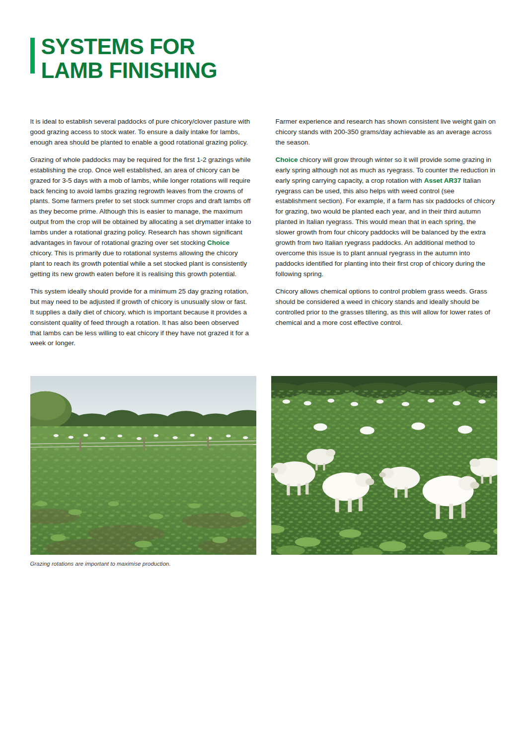Systems for
Lamb Finishing
It is ideal to establish several paddocks of pure chicory/clover pasture with good grazing access to stock water. To ensure a daily intake for lambs, enough area should be planted to enable a good rotational grazing policy.
Grazing of whole paddocks may be required for the first 1-2 grazings while establishing the crop. Once well established, an area of chicory can be grazed for 3-5 days with a mob of lambs, while longer rotations will require back fencing to avoid lambs grazing regrowth leaves from the crowns of plants. Some farmers prefer to set stock summer crops and draft lambs off as they become prime. Although this is easier to manage, the maximum output from the crop will be obtained by allocating a set drymatter intake to lambs under a rotational grazing policy. Research has shown significant advantages in favour of rotational grazing over set stocking Choice chicory. This is primarily due to rotational systems allowing the chicory plant to reach its growth potential while a set stocked plant is consistently getting its new growth eaten before it is realising this growth potential.
This system ideally should provide for a minimum 25 day grazing rotation, but may need to be adjusted if growth of chicory is unusually slow or fast. It supplies a daily diet of chicory, which is important because it provides a consistent quality of feed through a rotation. It has also been observed that lambs can be less willing to eat chicory if they have not grazed it for a week or longer.
Farmer experience and research has shown consistent live weight gain on chicory stands with 200-350 grams/day achievable as an average across the season.
Choice chicory will grow through winter so it will provide some grazing in early spring although not as much as ryegrass. To counter the reduction in early spring carrying capacity, a crop rotation with Asset AR37 Italian ryegrass can be used, this also helps with weed control (see establishment section). For example, if a farm has six paddocks of chicory for grazing, two would be planted each year, and in their third autumn planted in Italian ryegrass. This would mean that in each spring, the slower growth from four chicory paddocks will be balanced by the extra growth from two Italian ryegrass paddocks. An additional method to overcome this issue is to plant annual ryegrass in the autumn into paddocks identified for planting into their first crop of chicory during the following spring.
Chicory allows chemical options to control problem grass weeds. Grass should be considered a weed in chicory stands and ideally should be controlled prior to the grasses tillering, as this will allow for lower rates of chemical and a more cost effective control.
Grazing rotations are important to maximise production.